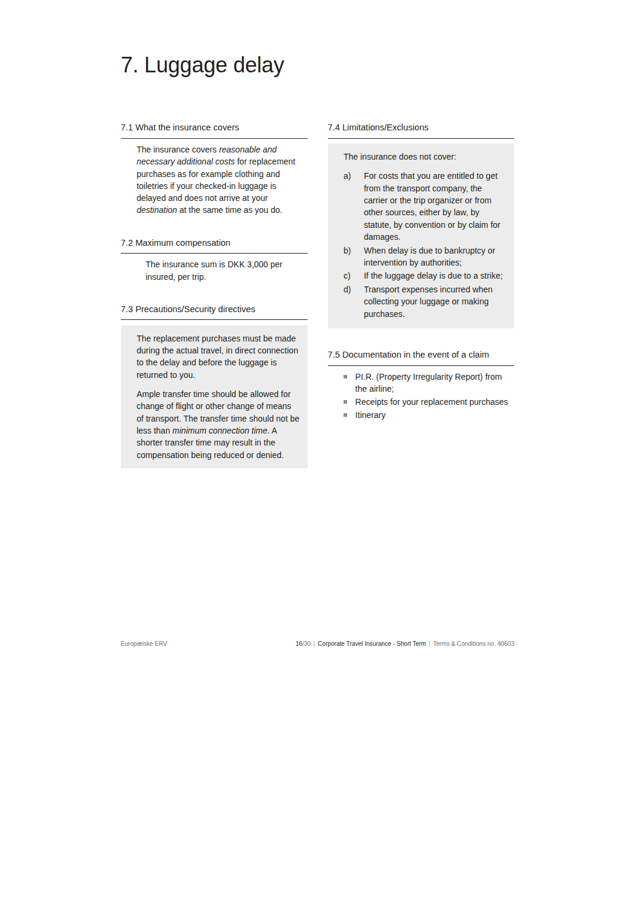7. Luggage delay
7.1 What the insurance covers
The insurance covers reasonable and necessary additional costs for replacement purchases as for example clothing and toiletries if your checked-in luggage is delayed and does not arrive at your destination at the same time as you do.
7.2 Maximum compensation
The insurance sum is DKK 3,000 per insured, per trip.
7.3 Precautions/Security directives
The replacement purchases must be made during the actual travel, in direct connection to the delay and before the luggage is returned to you.
Ample transfer time should be allowed for change of flight or other change of means of transport. The transfer time should not be less than minimum connection time. A shorter transfer time may result in the compensation being reduced or denied.
7.4 Limitations/Exclusions
The insurance does not cover:
a) For costs that you are entitled to get from the transport company, the carrier or the trip organizer or from other sources, either by law, by statute, by convention or by claim for damages.
b) When delay is due to bankruptcy or intervention by authorities;
c) If the luggage delay is due to a strike;
d) Transport expenses incurred when collecting your luggage or making purchases.
7.5 Documentation in the event of a claim
PI.R. (Property Irregularity Report) from the airline;
Receipts for your replacement purchases
Itinerary
Europæiske ERV
16/30|Corporate Travel Insurance - Short Term|Terms & Conditions no. 40603